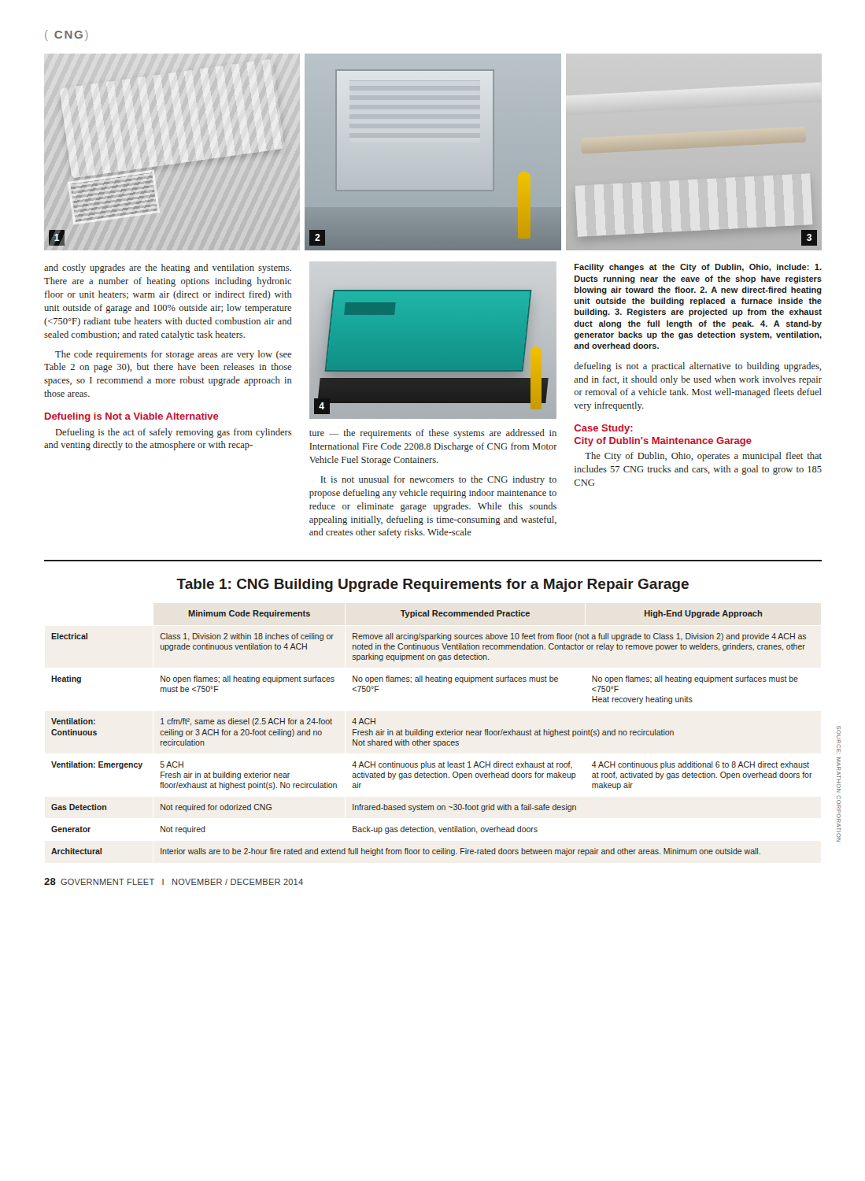( CNG)
1
2
3
and costly upgrades are the heating and ventilation systems. There are a number of heating options including hydronic floor or unit heaters; warm air (direct or indirect fired) with unit outside of garage and 100% outside air; low temperature (<750°F) radiant tube heaters with ducted combustion air and sealed combustion; and rated catalytic task heaters.
The code requirements for storage areas are very low (see Table 2 on page 30), but there have been releases in those spaces, so I recommend a more robust upgrade approach in those areas.
Defueling is Not a Viable Alternative
Defueling is the act of safely removing gas from cylinders and venting directly to the atmosphere or with recap-
4
ture — the requirements of these systems are addressed in International Fire Code 2208.8 Discharge of CNG from Motor Vehicle Fuel Storage Containers.
It is not unusual for newcomers to the CNG industry to propose defueling any vehicle requiring indoor maintenance to reduce or eliminate garage upgrades. While this sounds appealing initially, defueling is time-consuming and wasteful, and creates other safety risks. Wide-scale
Facility changes at the City of Dublin, Ohio, include: 1. Ducts running near the eave of the shop have registers blowing air toward the floor. 2. A new direct-fired heating unit outside the building replaced a furnace inside the building. 3. Registers are projected up from the exhaust duct along the full length of the peak. 4. A stand-by generator backs up the gas detection system, ventilation, and overhead doors.
defueling is not a practical alternative to building upgrades, and in fact, it should only be used when work involves repair or removal of a vehicle tank. Most well-managed fleets defuel very infrequently.
Case Study:
City of Dublin's Maintenance Garage
The City of Dublin, Ohio, operates a municipal fleet that includes 57 CNG trucks and cars, with a goal to grow to 185 CNG
PHOTOS COURTESY OF MARATHON CORPORATION
Table 1: CNG Building Upgrade Requirements for a Major Repair Garage
| | Minimum Code Requirements | Typical Recommended Practice | High-End Upgrade Approach |
| --- | --- | --- | --- |
| Electrical | Class 1, Division 2 within 18 inches of ceiling or upgrade continuous ventilation to 4 ACH | Remove all arcing/sparking sources above 10 feet from floor (not a full upgrade to Class 1, Division 2) and provide 4 ACH as noted in the Continuous Ventilation recommendation. Contactor or relay to remove power to welders, grinders, cranes, other sparking equipment on gas detection. |
| Heating | No open flames; all heating equipment surfaces must be <750°F | No open flames; all heating equipment surfaces must be <750°F | No open flames; all heating equipment surfaces must be <750°F Heat recovery heating units |
| Ventilation: Continuous | 1 cfm/ft², same as diesel (2.5 ACH for a 24-foot ceiling or 3 ACH for a 20-foot ceiling) and no recirculation | 4 ACH Fresh air in at building exterior near floor/exhaust at highest point(s) and no recirculation Not shared with other spaces |
| Ventilation: Emergency | 5 ACH Fresh air in at building exterior near floor/exhaust at highest point(s). No recirculation | 4 ACH continuous plus at least 1 ACH direct exhaust at roof, activated by gas detection. Open overhead doors for makeup air | 4 ACH continuous plus additional 6 to 8 ACH direct exhaust at roof, activated by gas detection. Open overhead doors for makeup air |
| Gas Detection | Not required for odorized CNG | Infrared-based system on ~30-foot grid with a fail-safe design |
| Generator | Not required | Back-up gas detection, ventilation, overhead doors |
| Architectural | Interior walls are to be 2-hour fire rated and extend full height from floor to ceiling. Fire-rated doors between major repair and other areas. Minimum one outside wall. |
SOURCE: MARATHON CORPORATION
28 GOVERNMENT FLEET I NOVEMBER / DECEMBER 2014